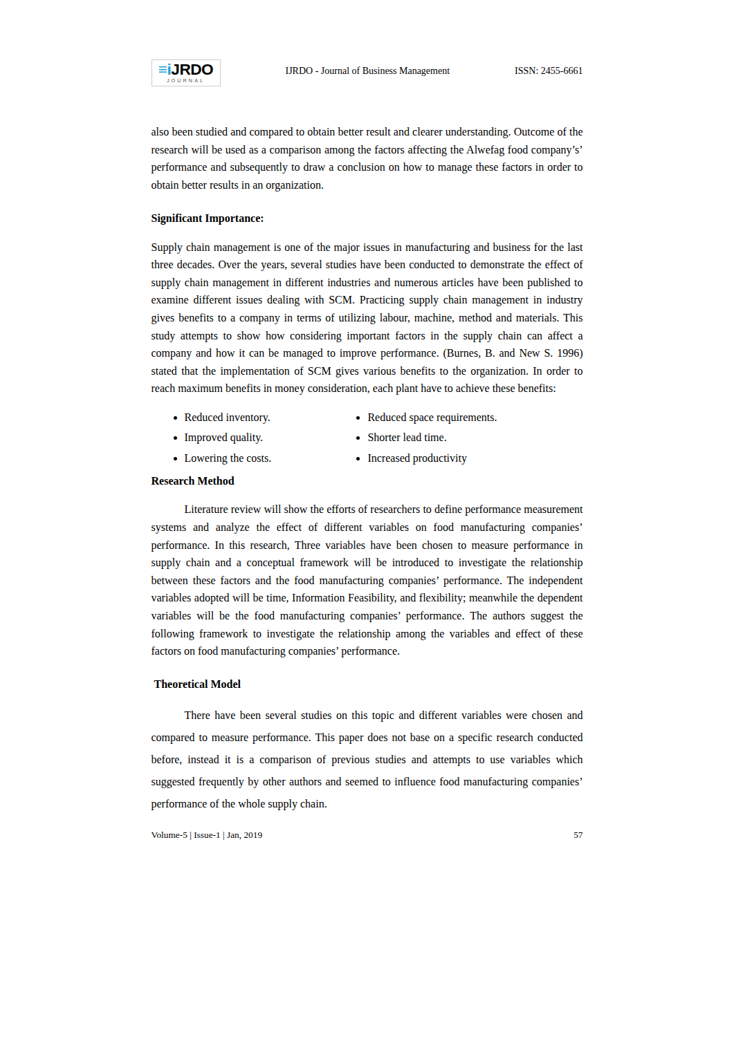≡i JRDO
JOURNAL
IJRDO - Journal of Business Management
ISSN: 2455-6661
also been studied and compared to obtain better result and clearer understanding. Outcome of the research will be used as a comparison among the factors affecting the Alwefag food company’s’ performance and subsequently to draw a conclusion on how to manage these factors in order to obtain better results in an organization.
Significant Importance:
Supply chain management is one of the major issues in manufacturing and business for the last three decades. Over the years, several studies have been conducted to demonstrate the effect of supply chain management in different industries and numerous articles have been published to examine different issues dealing with SCM. Practicing supply chain management in industry gives benefits to a company in terms of utilizing labour, machine, method and materials. This study attempts to show how considering important factors in the supply chain can affect a company and how it can be managed to improve performance. (Burnes, B. and New S. 1996) stated that the implementation of SCM gives various benefits to the organization. In order to reach maximum benefits in money consideration, each plant have to achieve these benefits:
Reduced inventory.
Improved quality.
Lowering the costs.
Reduced space requirements.
Shorter lead time.
Increased productivity
Research Method
Literature review will show the efforts of researchers to define performance measurement systems and analyze the effect of different variables on food manufacturing companies’ performance. In this research, Three variables have been chosen to measure performance in supply chain and a conceptual framework will be introduced to investigate the relationship between these factors and the food manufacturing companies’ performance. The independent variables adopted will be time, Information Feasibility, and flexibility; meanwhile the dependent variables will be the food manufacturing companies’ performance. The authors suggest the following framework to investigate the relationship among the variables and effect of these factors on food manufacturing companies’ performance.
Theoretical Model
There have been several studies on this topic and different variables were chosen and compared to measure performance. This paper does not base on a specific research conducted before, instead it is a comparison of previous studies and attempts to use variables which suggested frequently by other authors and seemed to influence food manufacturing companies’ performance of the whole supply chain.
Volume-5 | Issue-1 | Jan, 2019
57